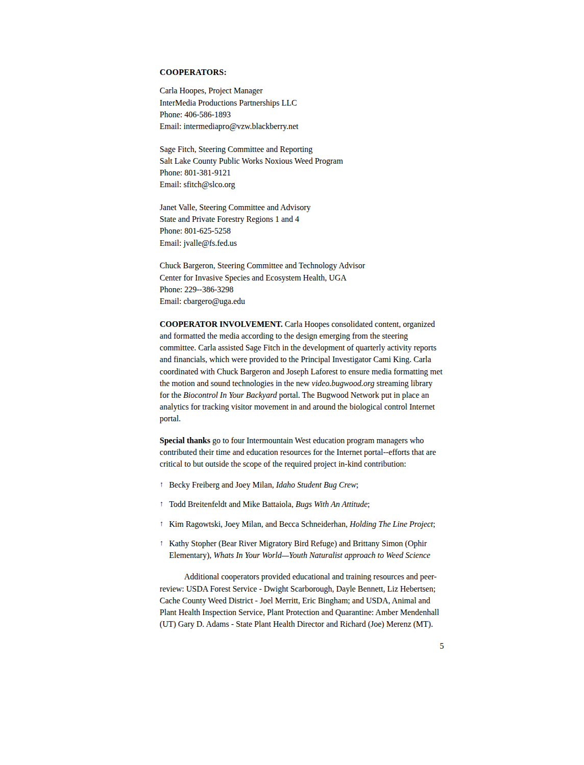COOPERATORS:
Carla Hoopes, Project Manager
InterMedia Productions Partnerships LLC
Phone: 406-586-1893
Email: intermediapro@vzw.blackberry.net
Sage Fitch, Steering Committee and Reporting
Salt Lake County Public Works Noxious Weed Program
Phone: 801-381-9121
Email: sfitch@slco.org
Janet Valle, Steering Committee and Advisory
State and Private Forestry Regions 1 and 4
Phone: 801-625-5258
Email: jvalle@fs.fed.us
Chuck Bargeron, Steering Committee and Technology Advisor
Center for Invasive Species and Ecosystem Health, UGA
Phone: 229--386-3298
Email: cbargero@uga.edu
COOPERATOR INVOLVEMENT. Carla Hoopes consolidated content, organized and formatted the media according to the design emerging from the steering committee. Carla assisted Sage Fitch in the development of quarterly activity reports and financials, which were provided to the Principal Investigator Cami King. Carla coordinated with Chuck Bargeron and Joseph Laforest to ensure media formatting met the motion and sound technologies in the new video.bugwood.org streaming library for the Biocontrol In Your Backyard portal. The Bugwood Network put in place an analytics for tracking visitor movement in and around the biological control Internet portal.
Special thanks go to four Intermountain West education program managers who contributed their time and education resources for the Internet portal--efforts that are critical to but outside the scope of the required project in-kind contribution:
Becky Freiberg and Joey Milan, Idaho Student Bug Crew;
Todd Breitenfeldt and Mike Battaiola, Bugs With An Attitude;
Kim Ragowtski, Joey Milan, and Becca Schneiderhan, Holding The Line Project;
Kathy Stopher (Bear River Migratory Bird Refuge) and Brittany Simon (Ophir Elementary), Whats In Your World—Youth Naturalist approach to Weed Science
Additional cooperators provided educational and training resources and peer-review: USDA Forest Service - Dwight Scarborough, Dayle Bennett, Liz Hebertsen; Cache County Weed District - Joel Merritt, Eric Bingham; and USDA, Animal and Plant Health Inspection Service, Plant Protection and Quarantine: Amber Mendenhall (UT) Gary D. Adams - State Plant Health Director and Richard (Joe) Merenz (MT).
5